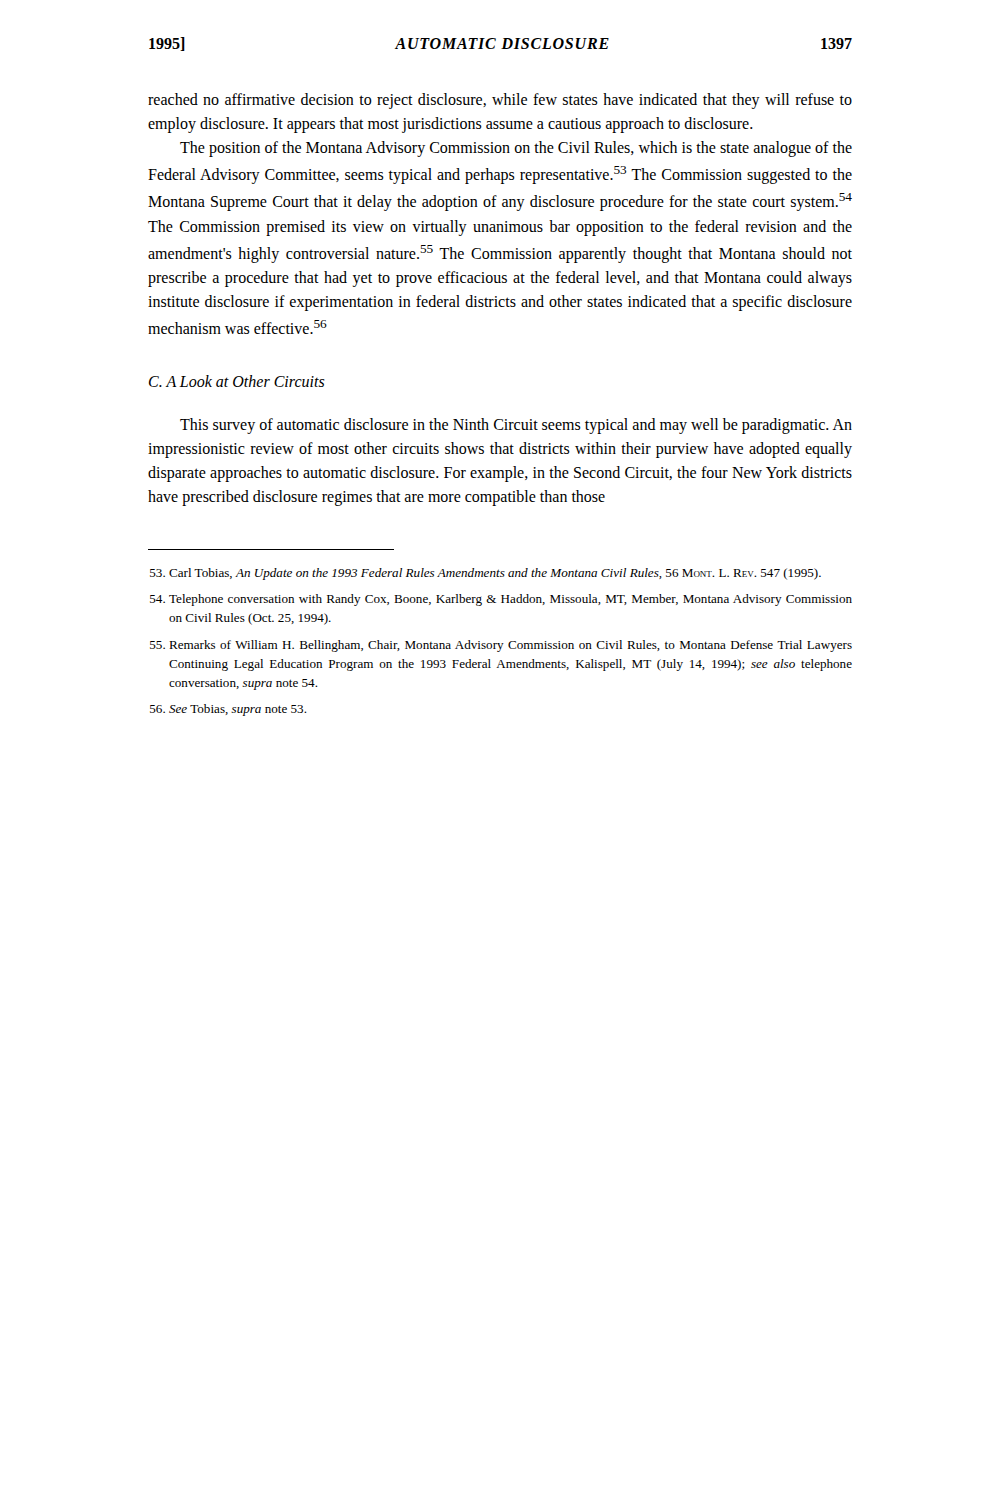1995] Automatic Disclosure 1397
reached no affirmative decision to reject disclosure, while few states have indicated that they will refuse to employ disclosure. It appears that most jurisdictions assume a cautious approach to disclosure.
The position of the Montana Advisory Commission on the Civil Rules, which is the state analogue of the Federal Advisory Committee, seems typical and perhaps representative.53 The Commission suggested to the Montana Supreme Court that it delay the adoption of any disclosure procedure for the state court system.54 The Commission premised its view on virtually unanimous bar opposition to the federal revision and the amendment's highly controversial nature.55 The Commission apparently thought that Montana should not prescribe a procedure that had yet to prove efficacious at the federal level, and that Montana could always institute disclosure if experimentation in federal districts and other states indicated that a specific disclosure mechanism was effective.56
C. A Look at Other Circuits
This survey of automatic disclosure in the Ninth Circuit seems typical and may well be paradigmatic. An impressionistic review of most other circuits shows that districts within their purview have adopted equally disparate approaches to automatic disclosure. For example, in the Second Circuit, the four New York districts have prescribed disclosure regimes that are more compatible than those
Carl Tobias, An Update on the 1993 Federal Rules Amendments and the Montana Civil Rules, 56 Mont. L. Rev. 547 (1995).
Telephone conversation with Randy Cox, Boone, Karlberg & Haddon, Missoula, MT, Member, Montana Advisory Commission on Civil Rules (Oct. 25, 1994).
Remarks of William H. Bellingham, Chair, Montana Advisory Commission on Civil Rules, to Montana Defense Trial Lawyers Continuing Legal Education Program on the 1993 Federal Amendments, Kalispell, MT (July 14, 1994); see also telephone conversation, supra note 54.
See Tobias, supra note 53.